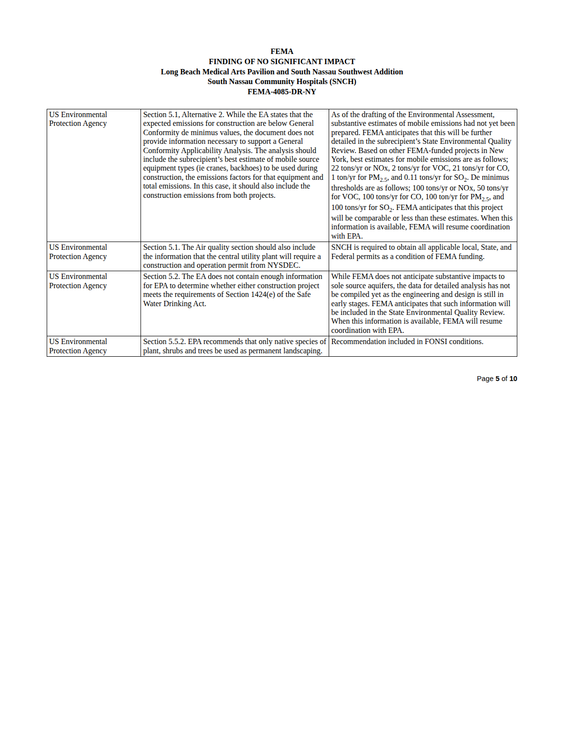FEMA
FINDING OF NO SIGNIFICANT IMPACT
Long Beach Medical Arts Pavilion and South Nassau Southwest Addition
South Nassau Community Hospitals (SNCH)
FEMA-4085-DR-NY
| US Environmental Protection Agency | Section 5.1, Alternative 2. While the EA states that the expected emissions for construction are below General Conformity de minimus values, the document does not provide information necessary to support a General Conformity Applicability Analysis. The analysis should include the subrecipient’s best estimate of mobile source equipment types (ie cranes, backhoes) to be used during construction, the emissions factors for that equipment and total emissions. In this case, it should also include the construction emissions from both projects. | As of the drafting of the Environmental Assessment, substantive estimates of mobile emissions had not yet been prepared. FEMA anticipates that this will be further detailed in the subrecipient’s State Environmental Quality Review. Based on other FEMA-funded projects in New York, best estimates for mobile emissions are as follows; 22 tons/yr or NOx, 2 tons/yr for VOC, 21 tons/yr for CO, 1 ton/yr for PM 2.5 , and 0.11 tons/yr for SO 2 . De minimus thresholds are as follows; 100 tons/yr or NOx, 50 tons/yr for VOC, 100 tons/yr for CO, 100 ton/yr for PM 2.5 , and 100 tons/yr for SO 2 . FEMA anticipates that this project will be comparable or less than these estimates. When this information is available, FEMA will resume coordination with EPA. |
| US Environmental Protection Agency | Section 5.1. The Air quality section should also include the information that the central utility plant will require a construction and operation permit from NYSDEC. | SNCH is required to obtain all applicable local, State, and Federal permits as a condition of FEMA funding. |
| US Environmental Protection Agency | Section 5.2. The EA does not contain enough information for EPA to determine whether either construction project meets the requirements of Section 1424(e) of the Safe Water Drinking Act. | While FEMA does not anticipate substantive impacts to sole source aquifers, the data for detailed analysis has not be compiled yet as the engineering and design is still in early stages. FEMA anticipates that such information will be included in the State Environmental Quality Review. When this information is available, FEMA will resume coordination with EPA. |
| US Environmental Protection Agency | Section 5.5.2. EPA recommends that only native species of plant, shrubs and trees be used as permanent landscaping. | Recommendation included in FONSI conditions. |
Page 5 of 10